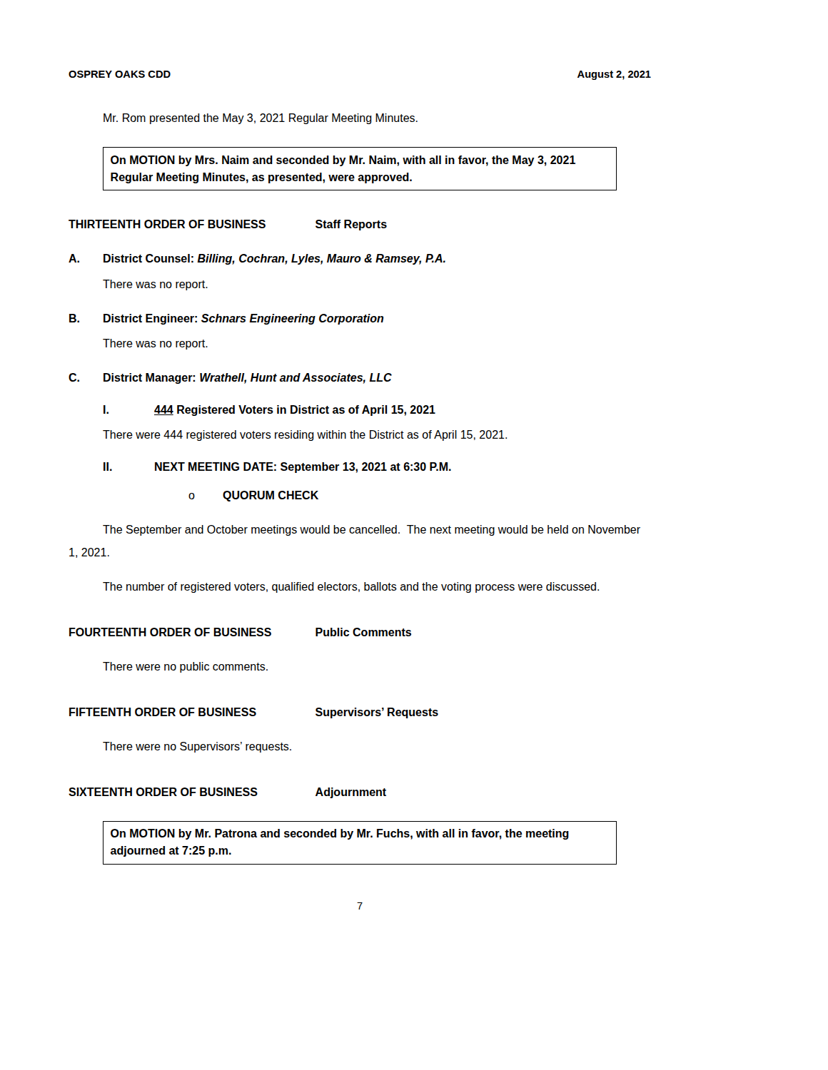OSPREY OAKS CDD August 2, 2021
Mr. Rom presented the May 3, 2021 Regular Meeting Minutes.
On MOTION by Mrs. Naim and seconded by Mr. Naim, with all in favor, the May 3, 2021 Regular Meeting Minutes, as presented, were approved.
THIRTEENTH ORDER OF BUSINESS Staff Reports
A. District Counsel: Billing, Cochran, Lyles, Mauro & Ramsey, P.A.
There was no report.
B. District Engineer: Schnars Engineering Corporation
There was no report.
C. District Manager: Wrathell, Hunt and Associates, LLC
I. 444 Registered Voters in District as of April 15, 2021
There were 444 registered voters residing within the District as of April 15, 2021.
II. NEXT MEETING DATE: September 13, 2021 at 6:30 P.M.
o QUORUM CHECK
The September and October meetings would be cancelled. The next meeting would be held on November 1, 2021.
The number of registered voters, qualified electors, ballots and the voting process were discussed.
FOURTEENTH ORDER OF BUSINESS Public Comments
There were no public comments.
FIFTEENTH ORDER OF BUSINESS Supervisors’ Requests
There were no Supervisors’ requests.
SIXTEENTH ORDER OF BUSINESS Adjournment
On MOTION by Mr. Patrona and seconded by Mr. Fuchs, with all in favor, the meeting adjourned at 7:25 p.m.
7